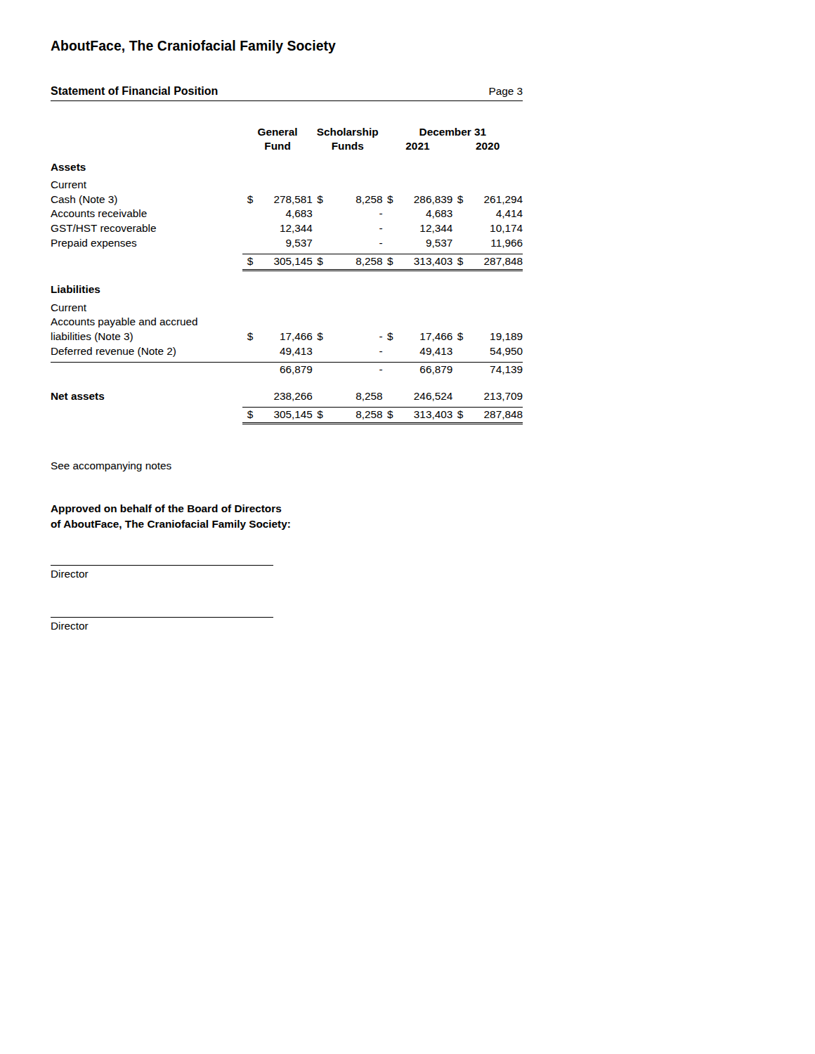AboutFace, The Craniofacial Family Society
Statement of Financial Position
Page 3
| | General | Scholarship | December 31 |
| | Fund | Funds | 2021 | 2020 |
| Assets | |
| Current | |
| Cash (Note 3) | $ | 278,581 | $ | 8,258 | $ | 286,839 | $ | 261,294 |
| Accounts receivable | | 4,683 | | - | | 4,683 | | 4,414 |
| GST/HST recoverable | | 12,344 | | - | | 12,344 | | 10,174 |
| Prepaid expenses | | 9,537 | | - | | 9,537 | | 11,966 |
| | $ | 305,145 | $ | 8,258 | $ | 313,403 | $ | 287,848 |
| Liabilities | |
| Current | |
| Accounts payable and accrued | |
| liabilities (Note 3) | $ | 17,466 | $ | - | $ | 17,466 | $ | 19,189 |
| Deferred revenue (Note 2) | | 49,413 | | - | | 49,413 | | 54,950 |
| | | 66,879 | | - | | 66,879 | | 74,139 |
| Net assets | | 238,266 | | 8,258 | | 246,524 | | 213,709 |
| | $ | 305,145 | $ | 8,258 | $ | 313,403 | $ | 287,848 |
See accompanying notes
Approved on behalf of the Board of Directors
of AboutFace, The Craniofacial Family Society:
Director
Director